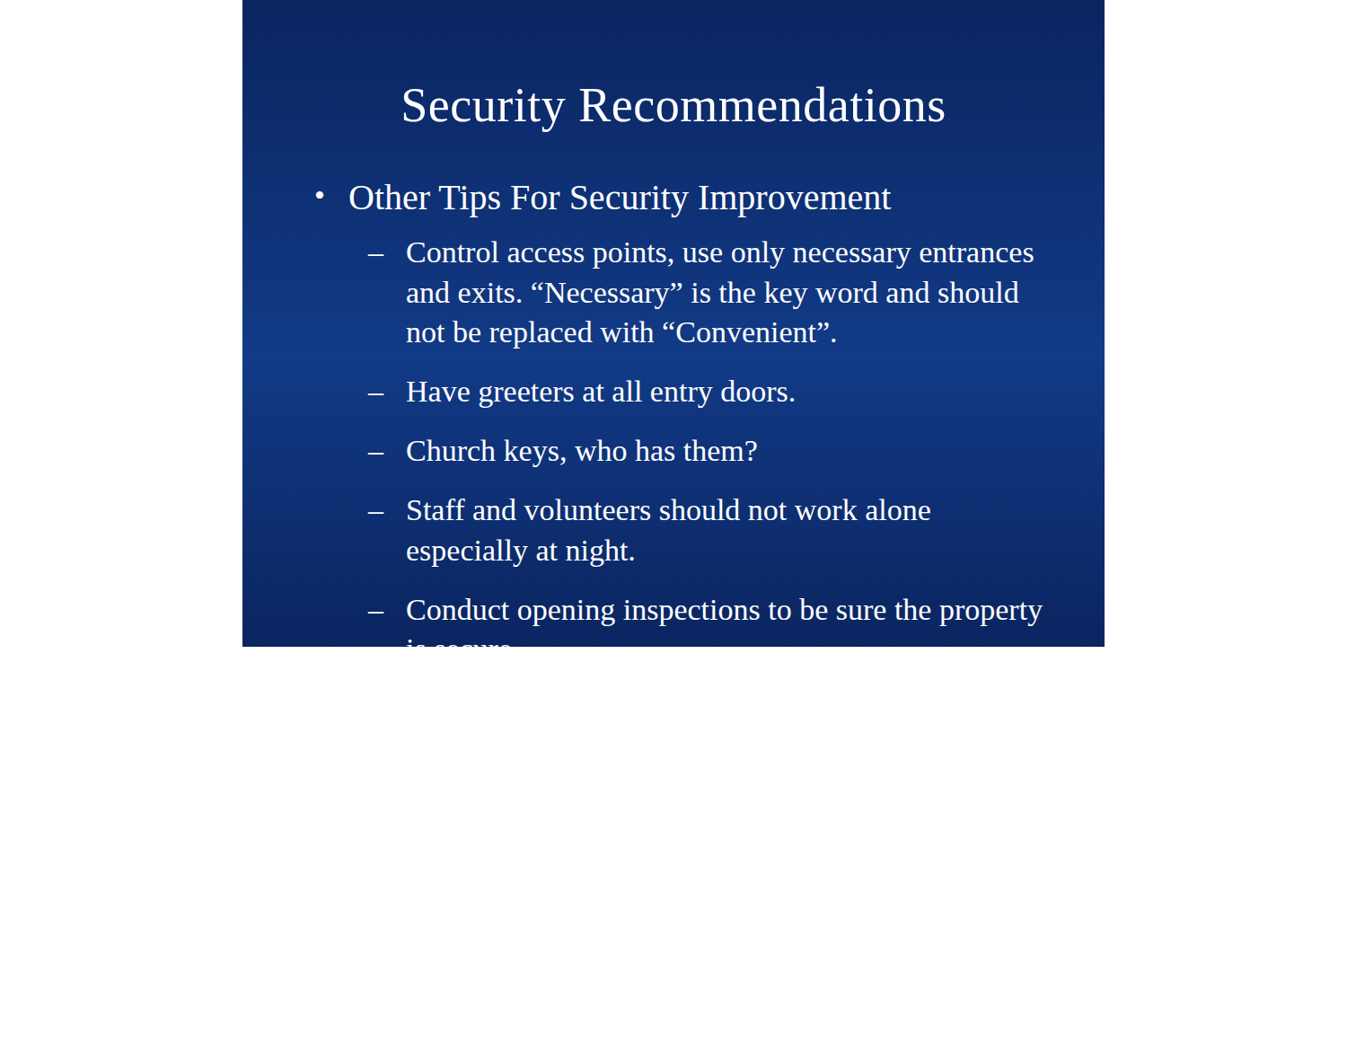Security Recommendations
Other Tips For Security Improvement
Control access points, use only necessary entrances and exits. “Necessary” is the key word and should not be replaced with “Convenient”.
Have greeters at all entry doors.
Church keys, who has them?
Staff and volunteers should not work alone especially at night.
Conduct opening inspections to be sure the property is secure.